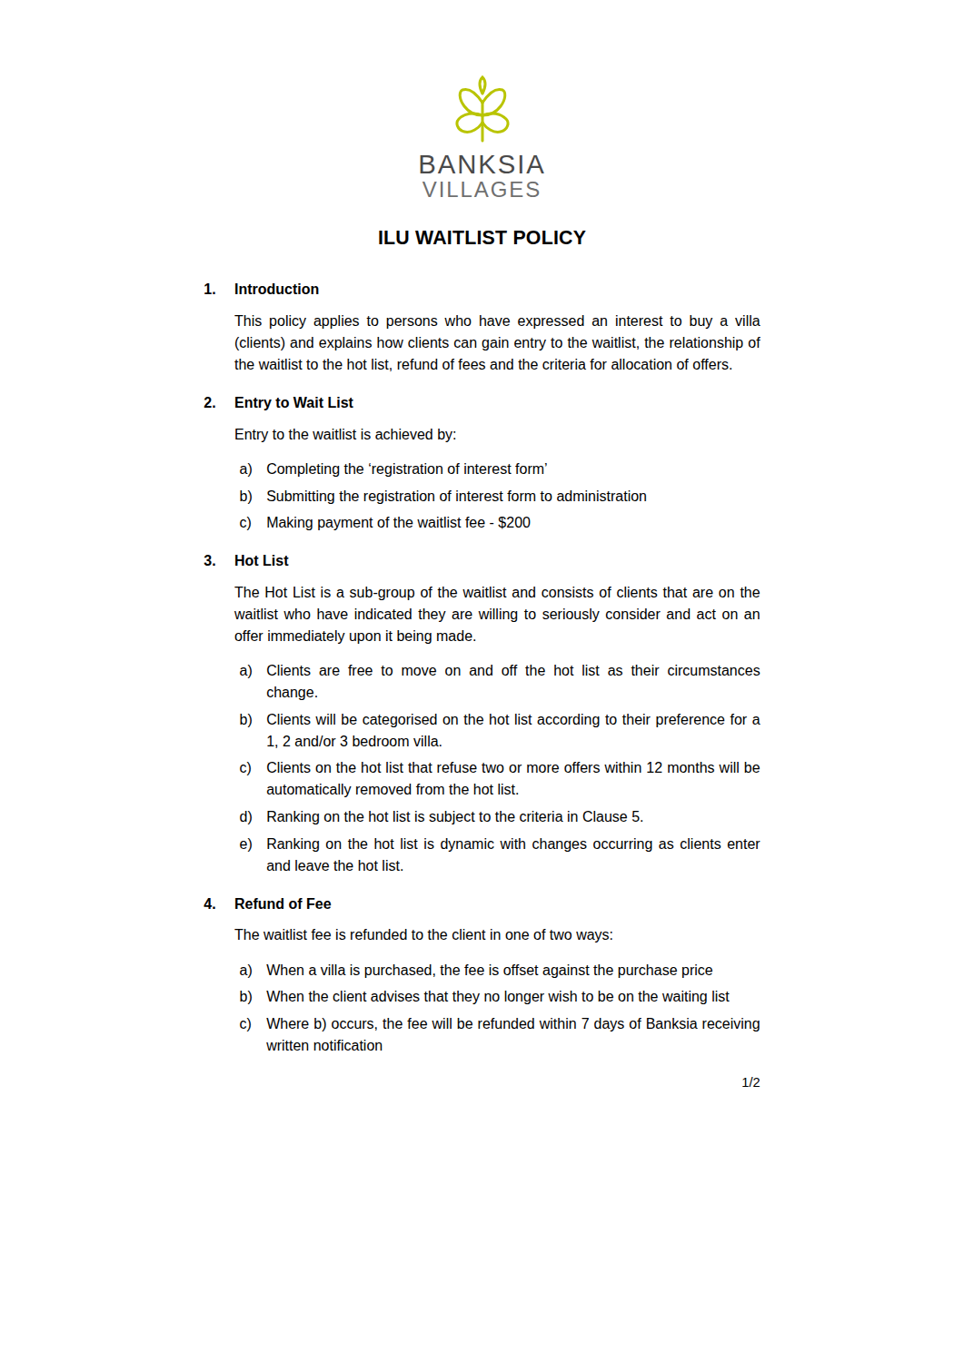BANKSIA VILLAGES
ILU WAITLIST POLICY
Introduction
This policy applies to persons who have expressed an interest to buy a villa (clients) and explains how clients can gain entry to the waitlist, the relationship of the waitlist to the hot list, refund of fees and the criteria for allocation of offers.
Entry to Wait List
Entry to the waitlist is achieved by:
Completing the ‘registration of interest form’
Submitting the registration of interest form to administration
Making payment of the waitlist fee - $200
Hot List
The Hot List is a sub-group of the waitlist and consists of clients that are on the waitlist who have indicated they are willing to seriously consider and act on an offer immediately upon it being made.
Clients are free to move on and off the hot list as their circumstances change.
Clients will be categorised on the hot list according to their preference for a 1, 2 and/or 3 bedroom villa.
Clients on the hot list that refuse two or more offers within 12 months will be automatically removed from the hot list.
Ranking on the hot list is subject to the criteria in Clause 5.
Ranking on the hot list is dynamic with changes occurring as clients enter and leave the hot list.
Refund of Fee
The waitlist fee is refunded to the client in one of two ways:
When a villa is purchased, the fee is offset against the purchase price
When the client advises that they no longer wish to be on the waiting list
Where b) occurs, the fee will be refunded within 7 days of Banksia receiving written notification
1/2